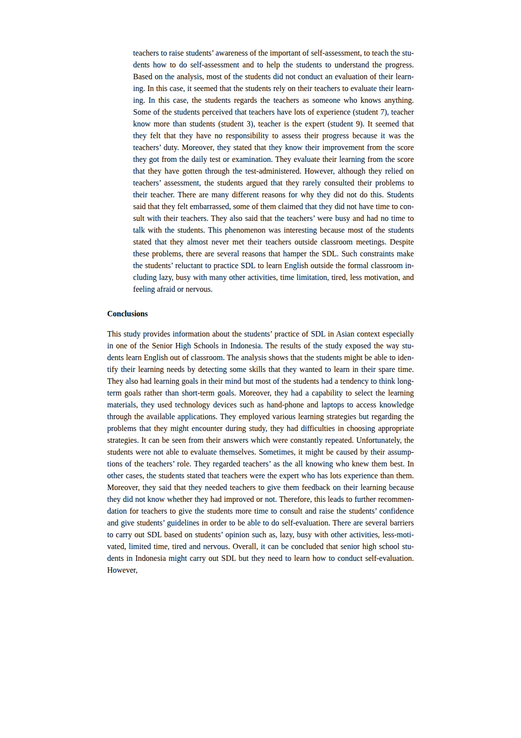teachers to raise students’ awareness of the important of self-assessment, to teach the students how to do self-assessment and to help the students to understand the progress. Based on the analysis, most of the students did not conduct an evaluation of their learning. In this case, it seemed that the students rely on their teachers to evaluate their learning. In this case, the students regards the teachers as someone who knows anything. Some of the students perceived that teachers have lots of experience (student 7), teacher know more than students (student 3), teacher is the expert (student 9). It seemed that they felt that they have no responsibility to assess their progress because it was the teachers’ duty. Moreover, they stated that they know their improvement from the score they got from the daily test or examination. They evaluate their learning from the score that they have gotten through the test-administered. However, although they relied on teachers’ assessment, the students argued that they rarely consulted their problems to their teacher. There are many different reasons for why they did not do this. Students said that they felt embarrassed, some of them claimed that they did not have time to consult with their teachers. They also said that the teachers’ were busy and had no time to talk with the students. This phenomenon was interesting because most of the students stated that they almost never met their teachers outside classroom meetings. Despite these problems, there are several reasons that hamper the SDL. Such constraints make the students’ reluctant to practice SDL to learn English outside the formal classroom including lazy, busy with many other activities, time limitation, tired, less motivation, and feeling afraid or nervous.
Conclusions
This study provides information about the students’ practice of SDL in Asian context especially in one of the Senior High Schools in Indonesia. The results of the study exposed the way students learn English out of classroom. The analysis shows that the students might be able to identify their learning needs by detecting some skills that they wanted to learn in their spare time. They also had learning goals in their mind but most of the students had a tendency to think long-term goals rather than short-term goals. Moreover, they had a capability to select the learning materials, they used technology devices such as hand-phone and laptops to access knowledge through the available applications. They employed various learning strategies but regarding the problems that they might encounter during study, they had difficulties in choosing appropriate strategies. It can be seen from their answers which were constantly repeated. Unfortunately, the students were not able to evaluate themselves. Sometimes, it might be caused by their assumptions of the teachers’ role. They regarded teachers’ as the all knowing who knew them best. In other cases, the students stated that teachers were the expert who has lots experience than them. Moreover, they said that they needed teachers to give them feedback on their learning because they did not know whether they had improved or not. Therefore, this leads to further recommendation for teachers to give the students more time to consult and raise the students’ confidence and give students’ guidelines in order to be able to do self-evaluation. There are several barriers to carry out SDL based on students’ opinion such as, lazy, busy with other activities, less-motivated, limited time, tired and nervous. Overall, it can be concluded that senior high school students in Indonesia might carry out SDL but they need to learn how to conduct self-evaluation. However,